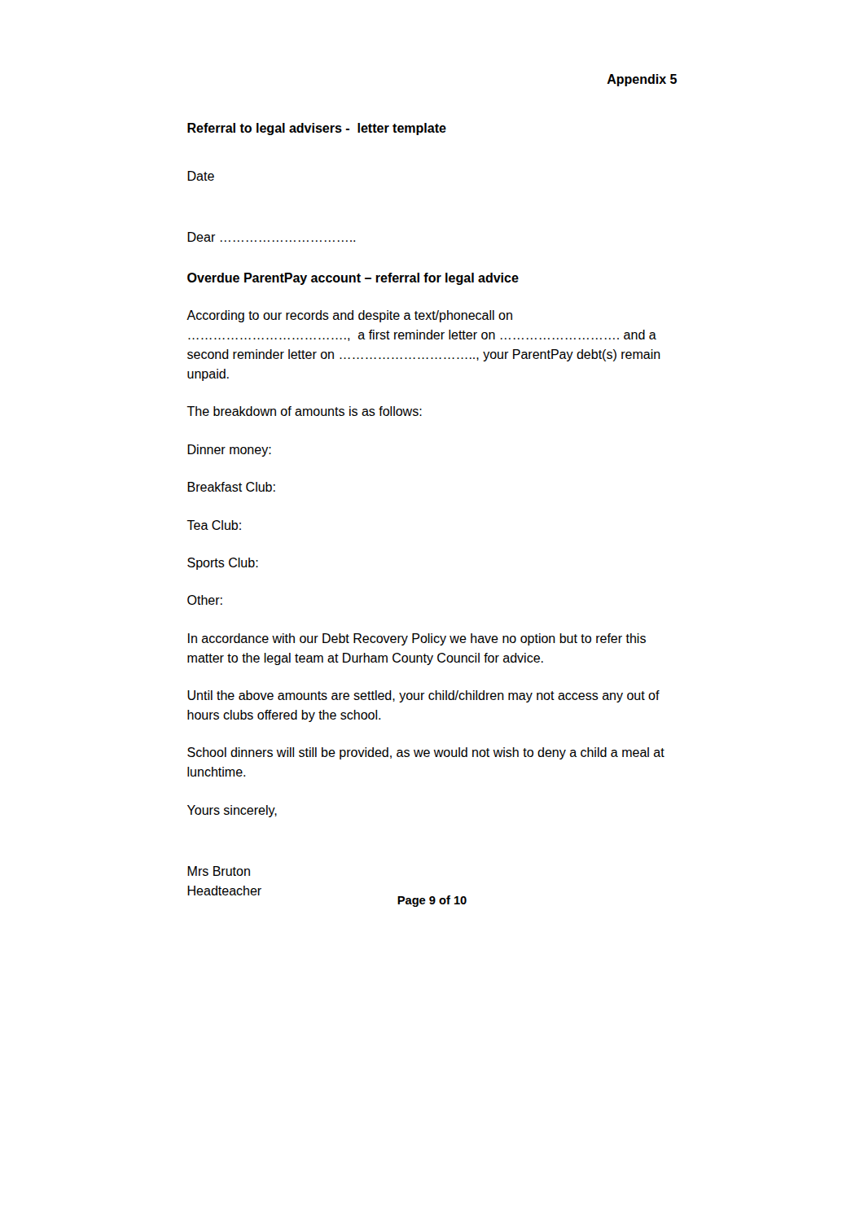Appendix 5
Referral to legal advisers - letter template
Date
Dear …………………………..
Overdue ParentPay account – referral for legal advice
According to our records and despite a text/phonecall on ………………………………., a first reminder letter on ………………………. and a second reminder letter on ………………………….., your ParentPay debt(s) remain unpaid.
The breakdown of amounts is as follows:
Dinner money:
Breakfast Club:
Tea Club:
Sports Club:
Other:
In accordance with our Debt Recovery Policy we have no option but to refer this matter to the legal team at Durham County Council for advice.
Until the above amounts are settled, your child/children may not access any out of hours clubs offered by the school.
School dinners will still be provided, as we would not wish to deny a child a meal at lunchtime.
Yours sincerely,
Mrs Bruton
Headteacher
Page 9 of 10